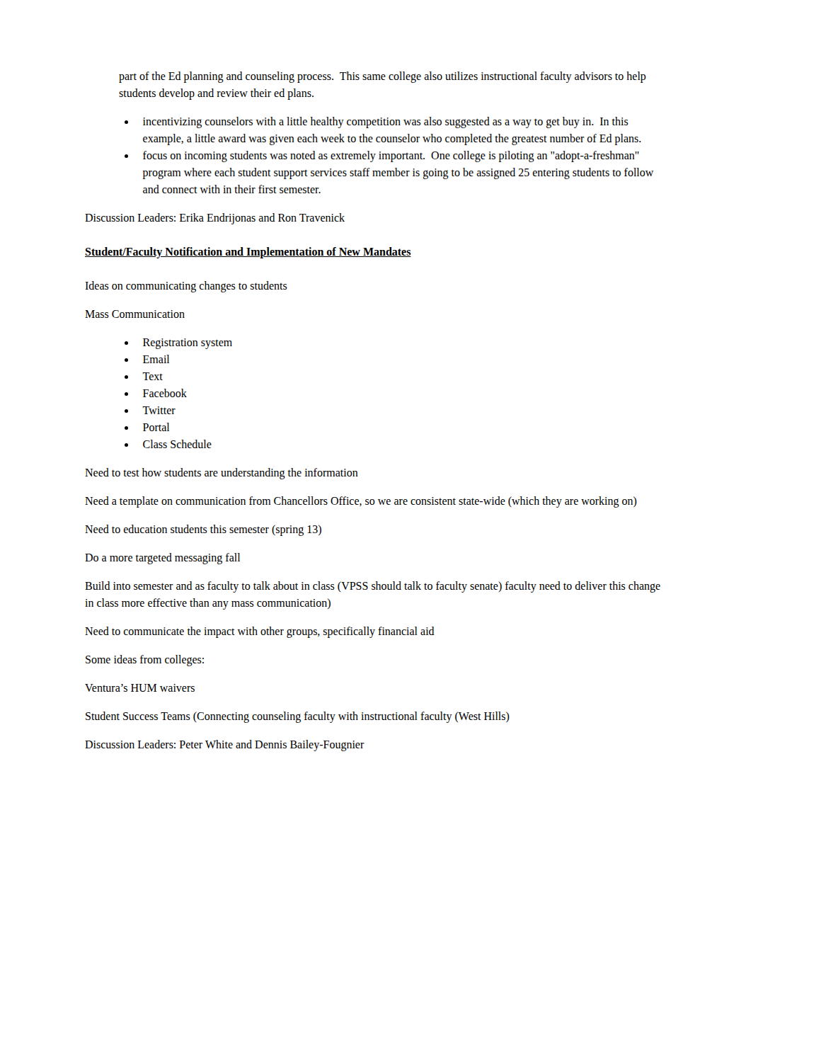part of the Ed planning and counseling process. This same college also utilizes instructional faculty advisors to help students develop and review their ed plans.
incentivizing counselors with a little healthy competition was also suggested as a way to get buy in. In this example, a little award was given each week to the counselor who completed the greatest number of Ed plans.
focus on incoming students was noted as extremely important. One college is piloting an "adopt-a-freshman" program where each student support services staff member is going to be assigned 25 entering students to follow and connect with in their first semester.
Discussion Leaders: Erika Endrijonas and Ron Travenick
Student/Faculty Notification and Implementation of New Mandates
Ideas on communicating changes to students
Mass Communication
Registration system
Email
Text
Facebook
Twitter
Portal
Class Schedule
Need to test how students are understanding the information
Need a template on communication from Chancellors Office, so we are consistent state-wide (which they are working on)
Need to education students this semester (spring 13)
Do a more targeted messaging fall
Build into semester and as faculty to talk about in class (VPSS should talk to faculty senate) faculty need to deliver this change in class more effective than any mass communication)
Need to communicate the impact with other groups, specifically financial aid
Some ideas from colleges:
Ventura’s HUM waivers
Student Success Teams (Connecting counseling faculty with instructional faculty (West Hills)
Discussion Leaders: Peter White and Dennis Bailey-Fougnier